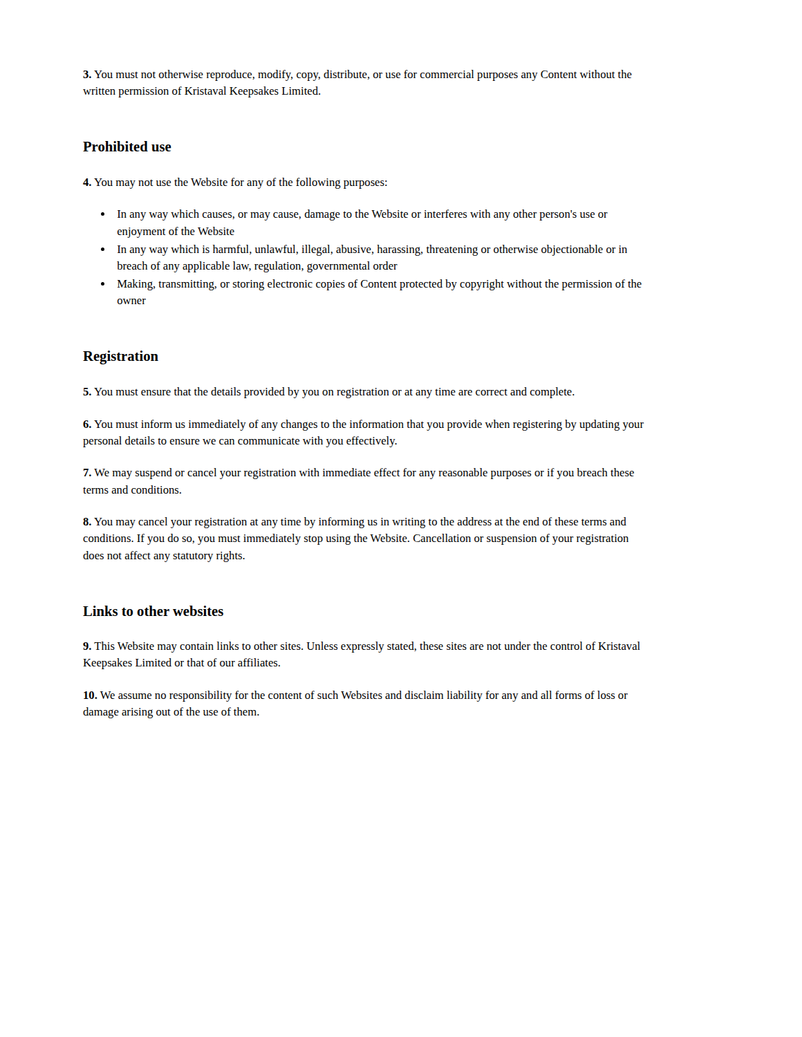3. You must not otherwise reproduce, modify, copy, distribute, or use for commercial purposes any Content without the written permission of Kristaval Keepsakes Limited.
Prohibited use
4. You may not use the Website for any of the following purposes:
In any way which causes, or may cause, damage to the Website or interferes with any other person's use or enjoyment of the Website
In any way which is harmful, unlawful, illegal, abusive, harassing, threatening or otherwise objectionable or in breach of any applicable law, regulation, governmental order
Making, transmitting, or storing electronic copies of Content protected by copyright without the permission of the owner
Registration
5. You must ensure that the details provided by you on registration or at any time are correct and complete.
6. You must inform us immediately of any changes to the information that you provide when registering by updating your personal details to ensure we can communicate with you effectively.
7. We may suspend or cancel your registration with immediate effect for any reasonable purposes or if you breach these terms and conditions.
8. You may cancel your registration at any time by informing us in writing to the address at the end of these terms and conditions. If you do so, you must immediately stop using the Website. Cancellation or suspension of your registration does not affect any statutory rights.
Links to other websites
9. This Website may contain links to other sites. Unless expressly stated, these sites are not under the control of Kristaval Keepsakes Limited or that of our affiliates.
10. We assume no responsibility for the content of such Websites and disclaim liability for any and all forms of loss or damage arising out of the use of them.